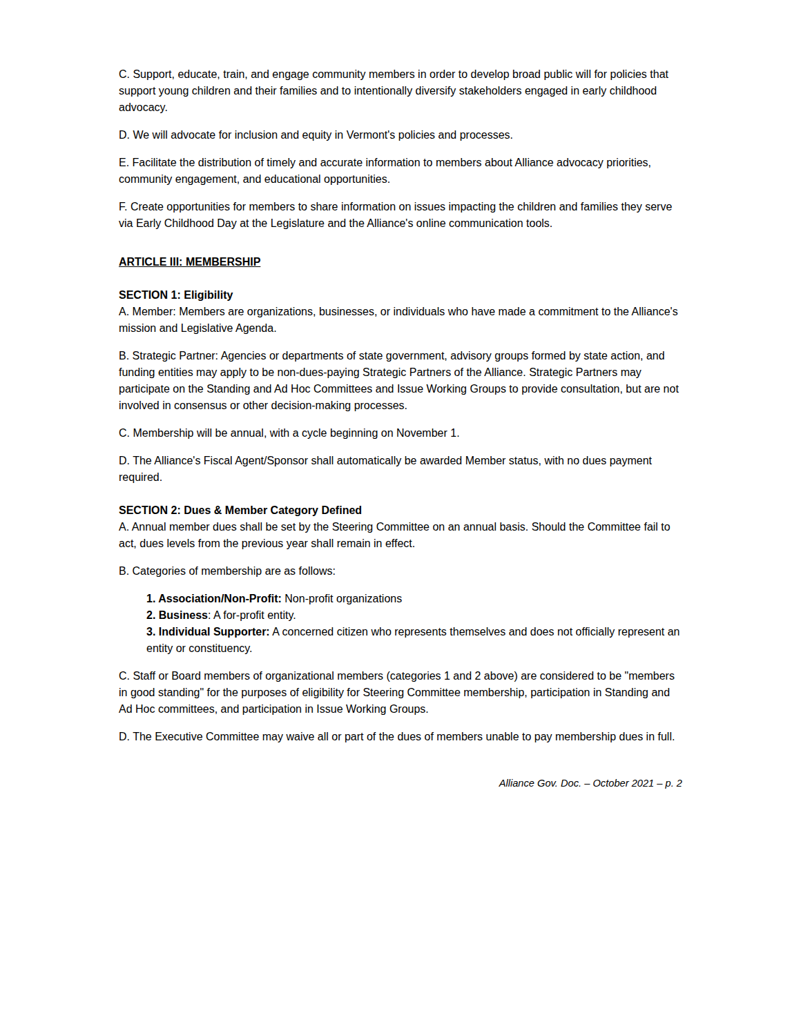C. Support, educate, train, and engage community members in order to develop broad public will for policies that support young children and their families and to intentionally diversify stakeholders engaged in early childhood advocacy.
D. We will advocate for inclusion and equity in Vermont's policies and processes.
E. Facilitate the distribution of timely and accurate information to members about Alliance advocacy priorities, community engagement, and educational opportunities.
F. Create opportunities for members to share information on issues impacting the children and families they serve via Early Childhood Day at the Legislature and the Alliance's online communication tools.
ARTICLE III: MEMBERSHIP
SECTION 1: Eligibility
A. Member: Members are organizations, businesses, or individuals who have made a commitment to the Alliance's mission and Legislative Agenda.
B. Strategic Partner: Agencies or departments of state government, advisory groups formed by state action, and funding entities may apply to be non-dues-paying Strategic Partners of the Alliance. Strategic Partners may participate on the Standing and Ad Hoc Committees and Issue Working Groups to provide consultation, but are not involved in consensus or other decision-making processes.
C. Membership will be annual, with a cycle beginning on November 1.
D. The Alliance's Fiscal Agent/Sponsor shall automatically be awarded Member status, with no dues payment required.
SECTION 2: Dues & Member Category Defined
A. Annual member dues shall be set by the Steering Committee on an annual basis. Should the Committee fail to act, dues levels from the previous year shall remain in effect.
B. Categories of membership are as follows:
1. Association/Non-Profit: Non-profit organizations
2. Business: A for-profit entity.
3. Individual Supporter: A concerned citizen who represents themselves and does not officially represent an entity or constituency.
C. Staff or Board members of organizational members (categories 1 and 2 above) are considered to be "members in good standing" for the purposes of eligibility for Steering Committee membership, participation in Standing and Ad Hoc committees, and participation in Issue Working Groups.
D. The Executive Committee may waive all or part of the dues of members unable to pay membership dues in full.
Alliance Gov. Doc. – October 2021 – p. 2